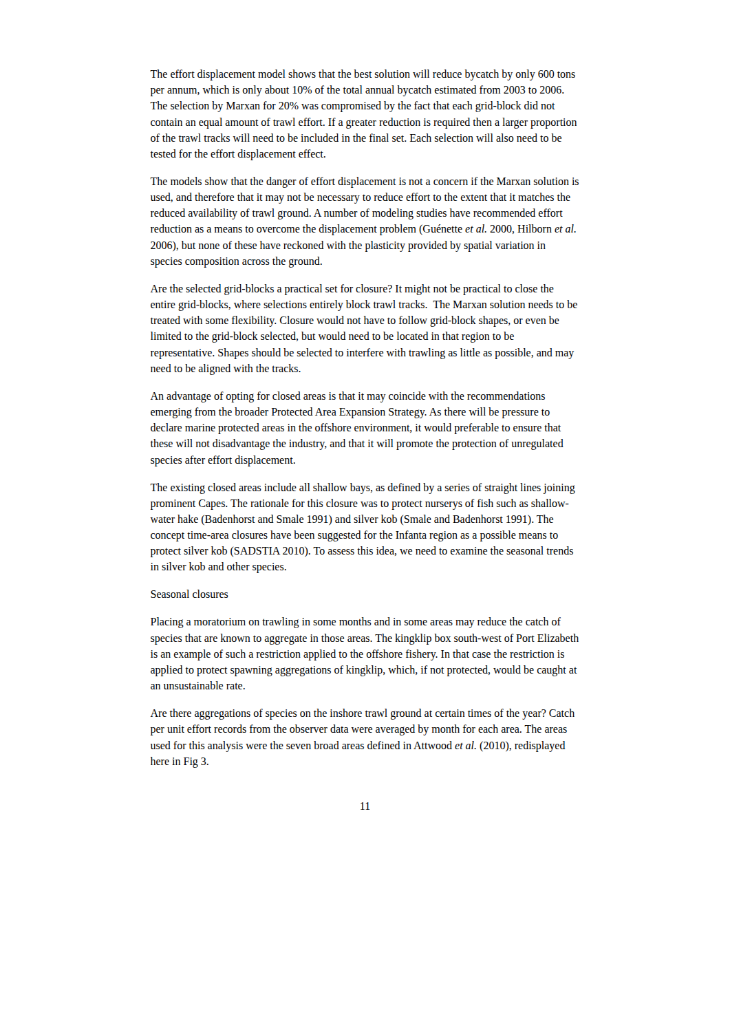The effort displacement model shows that the best solution will reduce bycatch by only 600 tons per annum, which is only about 10% of the total annual bycatch estimated from 2003 to 2006. The selection by Marxan for 20% was compromised by the fact that each grid-block did not contain an equal amount of trawl effort. If a greater reduction is required then a larger proportion of the trawl tracks will need to be included in the final set. Each selection will also need to be tested for the effort displacement effect.
The models show that the danger of effort displacement is not a concern if the Marxan solution is used, and therefore that it may not be necessary to reduce effort to the extent that it matches the reduced availability of trawl ground. A number of modeling studies have recommended effort reduction as a means to overcome the displacement problem (Guénette et al. 2000, Hilborn et al. 2006), but none of these have reckoned with the plasticity provided by spatial variation in species composition across the ground.
Are the selected grid-blocks a practical set for closure? It might not be practical to close the entire grid-blocks, where selections entirely block trawl tracks. The Marxan solution needs to be treated with some flexibility. Closure would not have to follow grid-block shapes, or even be limited to the grid-block selected, but would need to be located in that region to be representative. Shapes should be selected to interfere with trawling as little as possible, and may need to be aligned with the tracks.
An advantage of opting for closed areas is that it may coincide with the recommendations emerging from the broader Protected Area Expansion Strategy. As there will be pressure to declare marine protected areas in the offshore environment, it would preferable to ensure that these will not disadvantage the industry, and that it will promote the protection of unregulated species after effort displacement.
The existing closed areas include all shallow bays, as defined by a series of straight lines joining prominent Capes. The rationale for this closure was to protect nurserys of fish such as shallow-water hake (Badenhorst and Smale 1991) and silver kob (Smale and Badenhorst 1991). The concept time-area closures have been suggested for the Infanta region as a possible means to protect silver kob (SADSTIA 2010). To assess this idea, we need to examine the seasonal trends in silver kob and other species.
Seasonal closures
Placing a moratorium on trawling in some months and in some areas may reduce the catch of species that are known to aggregate in those areas. The kingklip box south-west of Port Elizabeth is an example of such a restriction applied to the offshore fishery. In that case the restriction is applied to protect spawning aggregations of kingklip, which, if not protected, would be caught at an unsustainable rate.
Are there aggregations of species on the inshore trawl ground at certain times of the year? Catch per unit effort records from the observer data were averaged by month for each area. The areas used for this analysis were the seven broad areas defined in Attwood et al. (2010), redisplayed here in Fig 3.
11